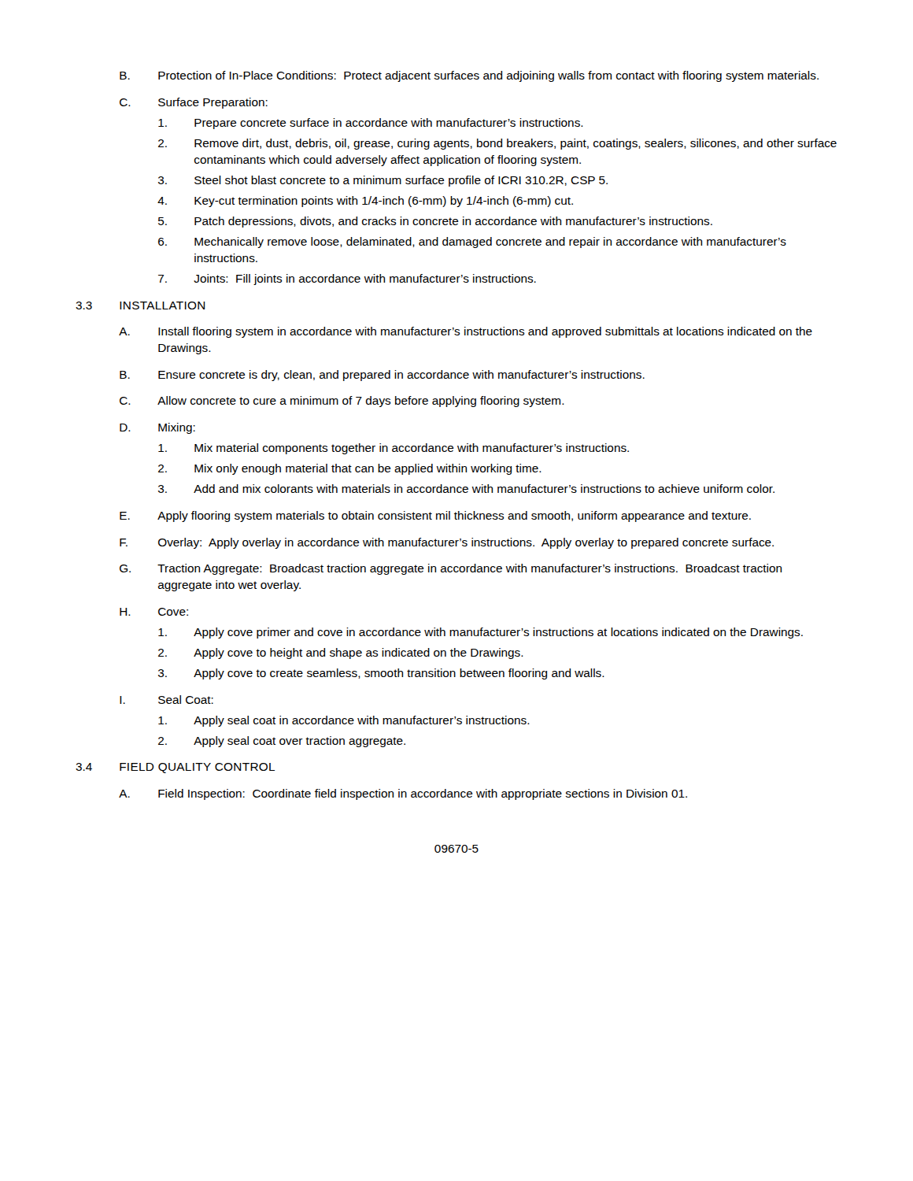B.
Protection of In-Place Conditions: Protect adjacent surfaces and adjoining walls from contact with flooring system materials.
C.
Surface Preparation:
1.
Prepare concrete surface in accordance with manufacturer’s instructions.
2.
Remove dirt, dust, debris, oil, grease, curing agents, bond breakers, paint, coatings, sealers, silicones, and other surface contaminants which could adversely affect application of flooring system.
3.
Steel shot blast concrete to a minimum surface profile of ICRI 310.2R, CSP 5.
4.
Key-cut termination points with 1/4-inch (6-mm) by 1/4-inch (6-mm) cut.
5.
Patch depressions, divots, and cracks in concrete in accordance with manufacturer’s instructions.
6.
Mechanically remove loose, delaminated, and damaged concrete and repair in accordance with manufacturer’s instructions.
7.
Joints: Fill joints in accordance with manufacturer’s instructions.
3.3
INSTALLATION
A.
Install flooring system in accordance with manufacturer’s instructions and approved submittals at locations indicated on the Drawings.
B.
Ensure concrete is dry, clean, and prepared in accordance with manufacturer’s instructions.
C.
Allow concrete to cure a minimum of 7 days before applying flooring system.
D.
Mixing:
1.
Mix material components together in accordance with manufacturer’s instructions.
2.
Mix only enough material that can be applied within working time.
3.
Add and mix colorants with materials in accordance with manufacturer’s instructions to achieve uniform color.
E.
Apply flooring system materials to obtain consistent mil thickness and smooth, uniform appearance and texture.
F.
Overlay: Apply overlay in accordance with manufacturer’s instructions. Apply overlay to prepared concrete surface.
G.
Traction Aggregate: Broadcast traction aggregate in accordance with manufacturer’s instructions. Broadcast traction aggregate into wet overlay.
H.
Cove:
1.
Apply cove primer and cove in accordance with manufacturer’s instructions at locations indicated on the Drawings.
2.
Apply cove to height and shape as indicated on the Drawings.
3.
Apply cove to create seamless, smooth transition between flooring and walls.
I.
Seal Coat:
1.
Apply seal coat in accordance with manufacturer’s instructions.
2.
Apply seal coat over traction aggregate.
3.4
FIELD QUALITY CONTROL
A.
Field Inspection: Coordinate field inspection in accordance with appropriate sections in Division 01.
09670-5